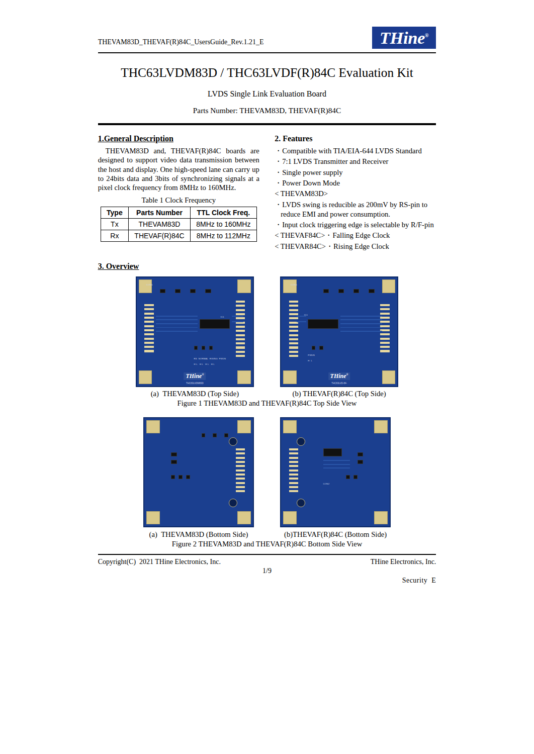THEVAM83D_THEVAF(R)84C_UsersGuide_Rev.1.21_E
THine®
THC63LVDM83D / THC63LVDF(R)84C Evaluation Kit
LVDS Single Link Evaluation Board
Parts Number: THEVAM83D, THEVAF(R)84C
1.General Description
THEVAM83D and, THEVAF(R)84C boards are designed to support video data transmission between the host and display. One high-speed lane can carry up to 24bits data and 3bits of synchronizing signals at a pixel clock frequency from 8MHz to 160MHz.
Table 1 Clock Frequency
| Type | Parts Number | TTL Clock Freq. |
| --- | --- | --- |
| Tx | THEVAM83D | 8MHz to 160MHz |
| Rx | THEVAF(R)84C | 8MHz to 112MHz |
2. Features
Compatible with TIA/EIA-644 LVDS Standard
7:1 LVDS Transmitter and Receiver
Single power supply
Power Down Mode
< THEVAM83D>
LVDS swing is reducible as 200mV by RS-pin to reduce EMI and power consumption.
Input clock triggering edge is selectable by R/F-pin
< THEVAF84C>・Falling Edge Clock
< THEVAR84C>・Rising Edge Clock
3. Overview
RS NORMAL RISING PWDN
H L H L H L H L
CON1
IC1
THine®
THC63LVDM83D
(a) THEVAM83D (Top Side)
PWDN
H L
CON1
IC1
THine®
THC63LVD-84-
(b) THEVAF(R)84C (Top Side)
Figure 1 THEVAM83D and THEVAF(R)84C Top Side View
(a) THEVAM83D (Bottom Side)
CON2
(b)THEVAF(R)84C (Bottom Side)
Figure 2 THEVAM83D and THEVAF(R)84C Bottom Side View
Copyright(C) 2021 THine Electronics, Inc.
THine Electronics, Inc.
1/9
Security E